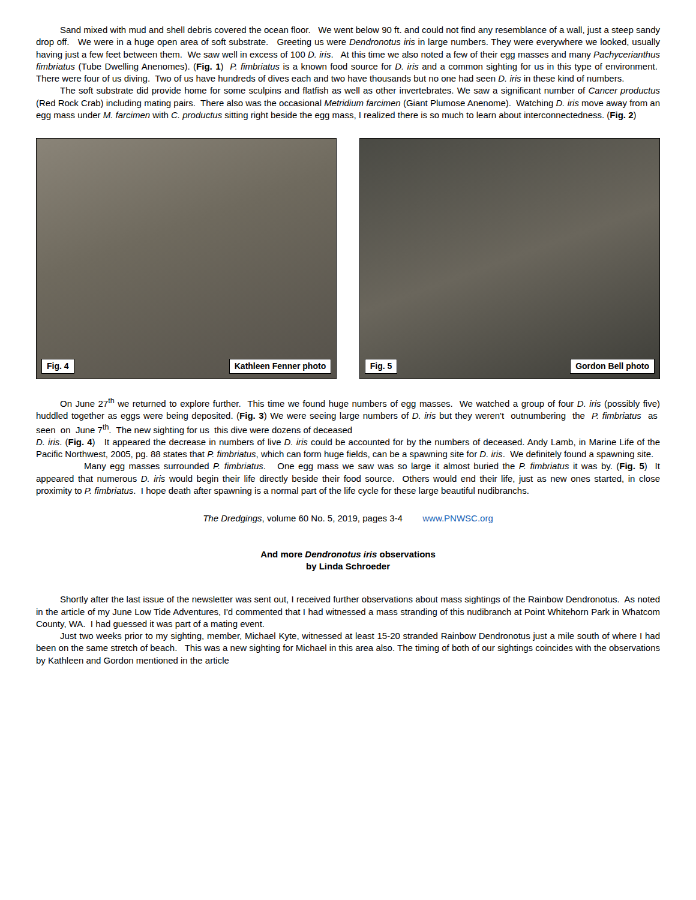Sand mixed with mud and shell debris covered the ocean floor. We went below 90 ft. and could not find any resemblance of a wall, just a steep sandy drop off. We were in a huge open area of soft substrate. Greeting us were Dendronotus iris in large numbers. They were everywhere we looked, usually having just a few feet between them. We saw well in excess of 100 D. iris. At this time we also noted a few of their egg masses and many Pachycerianthus fimbriatus (Tube Dwelling Anenomes). (Fig. 1) P. fimbriatus is a known food source for D. iris and a common sighting for us in this type of environment. There were four of us diving. Two of us have hundreds of dives each and two have thousands but no one had seen D. iris in these kind of numbers.
The soft substrate did provide home for some sculpins and flatfish as well as other invertebrates. We saw a significant number of Cancer productus (Red Rock Crab) including mating pairs. There also was the occasional Metridium farcimen (Giant Plumose Anenome). Watching D. iris move away from an egg mass under M. farcimen with C. productus sitting right beside the egg mass, I realized there is so much to learn about interconnectedness. (Fig. 2)
Fig. 4 Kathleen Fenner photo
Fig. 5 Gordon Bell photo
On June 27th we returned to explore further. This time we found huge numbers of egg masses. We watched a group of four D. iris (possibly five) huddled together as eggs were being deposited. (Fig. 3) We were seeing large numbers of D. iris but they weren't outnumbering the P. fimbriatus as seen on June 7th. The new sighting for us this dive were dozens of deceased
D. iris. (Fig. 4) It appeared the decrease in numbers of live D. iris could be accounted for by the numbers of deceased. Andy Lamb, in Marine Life of the Pacific Northwest, 2005, pg. 88 states that P. fimbriatus, which can form huge fields, can be a spawning site for D. iris. We definitely found a spawning site.
Many egg masses surrounded P. fimbriatus. One egg mass we saw was so large it almost buried the P. fimbriatus it was by. (Fig. 5) It appeared that numerous D. iris would begin their life directly beside their food source. Others would end their life, just as new ones started, in close proximity to P. fimbriatus. I hope death after spawning is a normal part of the life cycle for these large beautiful nudibranchs.
The Dredgings, volume 60 No. 5, 2019, pages 3-4 www.PNWSC.org
And more Dendronotus iris observations
by Linda Schroeder
Shortly after the last issue of the newsletter was sent out, I received further observations about mass sightings of the Rainbow Dendronotus. As noted in the article of my June Low Tide Adventures, I'd commented that I had witnessed a mass stranding of this nudibranch at Point Whitehorn Park in Whatcom County, WA. I had guessed it was part of a mating event.
Just two weeks prior to my sighting, member, Michael Kyte, witnessed at least 15-20 stranded Rainbow Dendronotus just a mile south of where I had been on the same stretch of beach. This was a new sighting for Michael in this area also. The timing of both of our sightings coincides with the observations by Kathleen and Gordon mentioned in the article